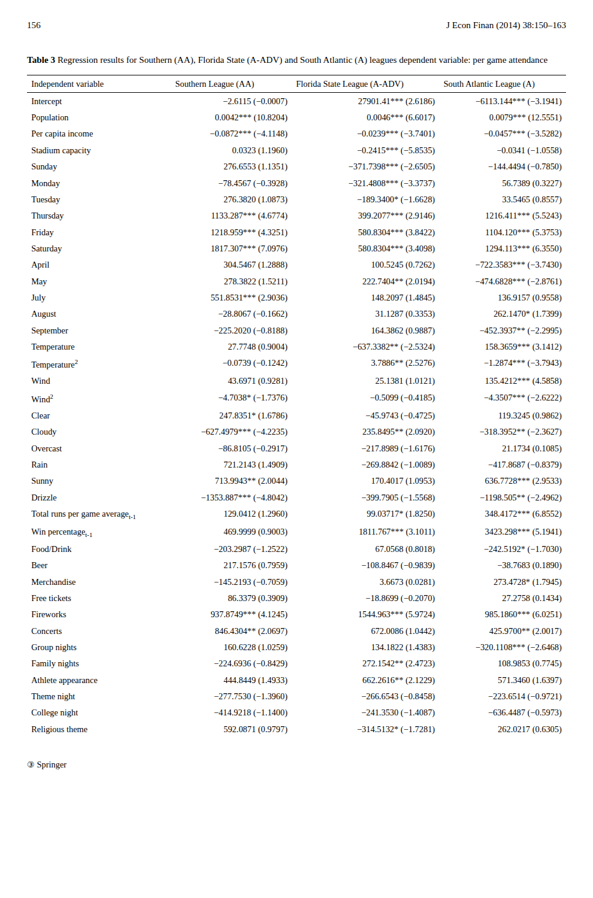156 J Econ Finan (2014) 38:150–163
Table 3 Regression results for Southern (AA), Florida State (A-ADV) and South Atlantic (A) leagues dependent variable: per game attendance
| Independent variable | Southern League (AA) | Florida State League (A-ADV) | South Atlantic League (A) |
| --- | --- | --- | --- |
| Intercept | −2.6115 (−0.0007) | 27901.41*** (2.6186) | −6113.144*** (−3.1941) |
| Population | 0.0042*** (10.8204) | 0.0046*** (6.6017) | 0.0079*** (12.5551) |
| Per capita income | −0.0872*** (−4.1148) | −0.0239*** (−3.7401) | −0.0457*** (−3.5282) |
| Stadium capacity | 0.0323 (1.1960) | −0.2415*** (−5.8535) | −0.0341 (−1.0558) |
| Sunday | 276.6553 (1.1351) | −371.7398*** (−2.6505) | −144.4494 (−0.7850) |
| Monday | −78.4567 (−0.3928) | −321.4808*** (−3.3737) | 56.7389 (0.3227) |
| Tuesday | 276.3820 (1.0873) | −189.3400* (−1.6628) | 33.5465 (0.8557) |
| Thursday | 1133.287*** (4.6774) | 399.2077*** (2.9146) | 1216.411*** (5.5243) |
| Friday | 1218.959*** (4.3251) | 580.8304*** (3.8422) | 1104.120*** (5.3753) |
| Saturday | 1817.307*** (7.0976) | 580.8304*** (3.4098) | 1294.113*** (6.3550) |
| April | 304.5467 (1.2888) | 100.5245 (0.7262) | −722.3583*** (−3.7430) |
| May | 278.3822 (1.5211) | 222.7404** (2.0194) | −474.6828*** (−2.8761) |
| July | 551.8531*** (2.9036) | 148.2097 (1.4845) | 136.9157 (0.9558) |
| August | −28.8067 (−0.1662) | 31.1287 (0.3353) | 262.1470* (1.7399) |
| September | −225.2020 (−0.8188) | 164.3862 (0.9887) | −452.3937** (−2.2995) |
| Temperature | 27.7748 (0.9004) | −637.3382** (−2.5324) | 158.3659*** (3.1412) |
| Temperature 2 | −0.0739 (−0.1242) | 3.7886** (2.5276) | −1.2874*** (−3.7943) |
| Wind | 43.6971 (0.9281) | 25.1381 (1.0121) | 135.4212*** (4.5858) |
| Wind 2 | −4.7038* (−1.7376) | −0.5099 (−0.4185) | −4.3507*** (−2.6222) |
| Clear | 247.8351* (1.6786) | −45.9743 (−0.4725) | 119.3245 (0.9862) |
| Cloudy | −627.4979*** (−4.2235) | 235.8495** (2.0920) | −318.3952** (−2.3627) |
| Overcast | −86.8105 (−0.2917) | −217.8989 (−1.6176) | 21.1734 (0.1085) |
| Rain | 721.2143 (1.4909) | −269.8842 (−1.0089) | −417.8687 (−0.8379) |
| Sunny | 713.9943** (2.0044) | 170.4017 (1.0953) | 636.7728*** (2.9533) |
| Drizzle | −1353.887*** (−4.8042) | −399.7905 (−1.5568) | −1198.505** (−2.4962) |
| Total runs per game average t-1 | 129.0412 (1.2960) | 99.03717* (1.8250) | 348.4172*** (6.8552) |
| Win percentage t-1 | 469.9999 (0.9003) | 1811.767*** (3.1011) | 3423.298*** (5.1941) |
| Food/Drink | −203.2987 (−1.2522) | 67.0568 (0.8018) | −242.5192* (−1.7030) |
| Beer | 217.1576 (0.7959) | −108.8467 (−0.9839) | −38.7683 (0.1890) |
| Merchandise | −145.2193 (−0.7059) | 3.6673 (0.0281) | 273.4728* (1.7945) |
| Free tickets | 86.3379 (0.3909) | −18.8699 (−0.2070) | 27.2758 (0.1434) |
| Fireworks | 937.8749*** (4.1245) | 1544.963*** (5.9724) | 985.1860*** (6.0251) |
| Concerts | 846.4304** (2.0697) | 672.0086 (1.0442) | 425.9700** (2.0017) |
| Group nights | 160.6228 (1.0259) | 134.1822 (1.4383) | −320.1108*** (−2.6468) |
| Family nights | −224.6936 (−0.8429) | 272.1542** (2.4723) | 108.9853 (0.7745) |
| Athlete appearance | 444.8449 (1.4933) | 662.2616** (2.1229) | 571.3460 (1.6397) |
| Theme night | −277.7530 (−1.3960) | −266.6543 (−0.8458) | −223.6514 (−0.9721) |
| College night | −414.9218 (−1.1400) | −241.3530 (−1.4087) | −636.4487 (−0.5973) |
| Religious theme | 592.0871 (0.9797) | −314.5132* (−1.7281) | 262.0217 (0.6305) |
③ Springer